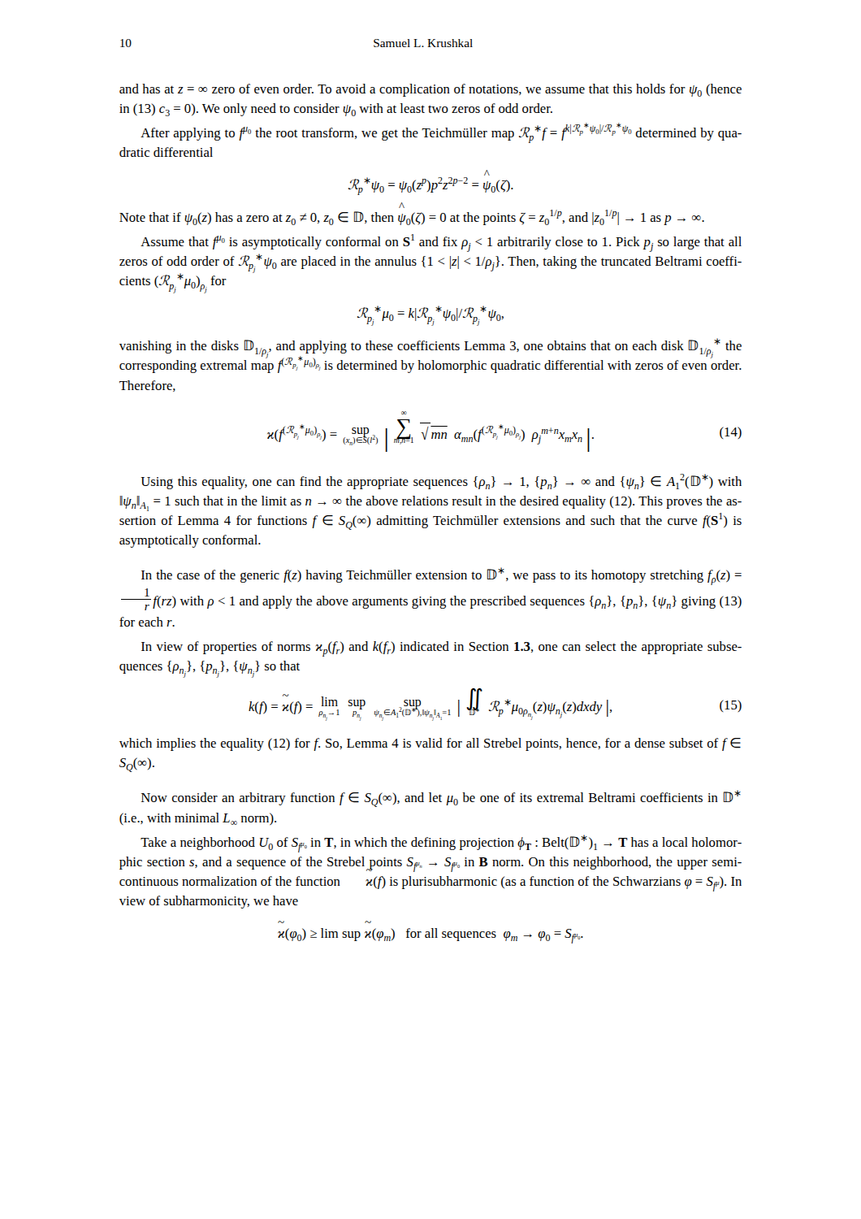10 Samuel L. Krushkal
and has at z = ∞ zero of even order. To avoid a complication of notations, we assume that this holds for ψ0 (hence in (13) c3 = 0). We only need to consider ψ0 with at least two zeros of odd order.
After applying to fμ0 the root transform, we get the Teichmüller map ℛp∗f = fk|ℛp∗ψ0|/ℛp∗ψ0 determined by quadratic differential
ℛp∗ψ0 = ψ0(zp)p2z2p−2 = ^ψ0(ζ).
Note that if ψ0(z) has a zero at z0 ≠ 0, z0 ∈ 𝔻, then ^ψ0(ζ) = 0 at the points ζ = z01/p, and |z01/p| → 1 as p → ∞.
Assume that fμ0 is asymptotically conformal on S1 and fix ρj < 1 arbitrarily close to 1. Pick pj so large that all zeros of odd order of ℛpj∗ψ0 are placed in the annulus {1 < |z| < 1/ρj}. Then, taking the truncated Beltrami coefficients (ℛpj∗μ0)ρj for
ℛpj∗μ0 = k|ℛpj∗ψ0|/ℛpj∗ψ0,
vanishing in the disks 𝔻1/ρj, and applying to these coefficients Lemma 3, one obtains that on each disk 𝔻1/ρj∗ the corresponding extremal map f(ℛpj∗μ0)ρj is determined by holomorphic quadratic differential with zeros of even order. Therefore,
ϰ(f(ℛpj∗μ0)ρj) = sup(xn)∈S(l2) | ∞∑m,n=1 √mn αmn(f(ℛpj∗μ0)ρj) ρjm+nxmxn |. (14)
Using this equality, one can find the appropriate sequences {ρn} → 1, {pn} → ∞ and {ψn} ∈ A12(𝔻∗) with ‖ψn‖A1 = 1 such that in the limit as n → ∞ the above relations result in the desired equality (12). This proves the assertion of Lemma 4 for functions f ∈ SQ(∞) admitting Teichmüller extensions and such that the curve f(S1) is asymptotically conformal.
In the case of the generic f(z) having Teichmüller extension to 𝔻∗, we pass to its homotopy stretching fρ(z) = 1 r f(rz) with ρ < 1 and apply the above arguments giving the prescribed sequences {ρn}, {pn}, {ψn} giving (13) for each r.
In view of properties of norms ϰp(fr) and k(fr) indicated in Section 1.3, one can select the appropriate subsequences {ρnj}, {pnj}, {ψnj} so that
k(f) = ~ϰ(f) = lim ρnj→1 sup pnj sup ψnj∈A12(𝔻∗),‖ψnj‖A1=1 | ∬𝔻∗ ℛp∗μ0ρnj(z)ψnj(z)dxdy |, (15)
which implies the equality (12) for f. So, Lemma 4 is valid for all Strebel points, hence, for a dense subset of f ∈ SQ(∞).
Now consider an arbitrary function f ∈ SQ(∞), and let μ0 be one of its extremal Beltrami coefficients in 𝔻∗ (i.e., with minimal L∞ norm).
Take a neighborhood U0 of Sfμ0 in T, in which the defining projection ϕT : Belt(𝔻∗)1 → T has a local holomorphic section s, and a sequence of the Strebel points Sfμn → Sfμ0 in B norm. On this neighborhood, the upper semicontinuous normalization of the function ~ϰ(f) is plurisubharmonic (as a function of the Schwarzians φ = Sfμ). In view of subharmonicity, we have
~ϰ(φ0) ≥ lim sup ~ϰ(φm) for all sequences φm → φ0 = Sfμ0.